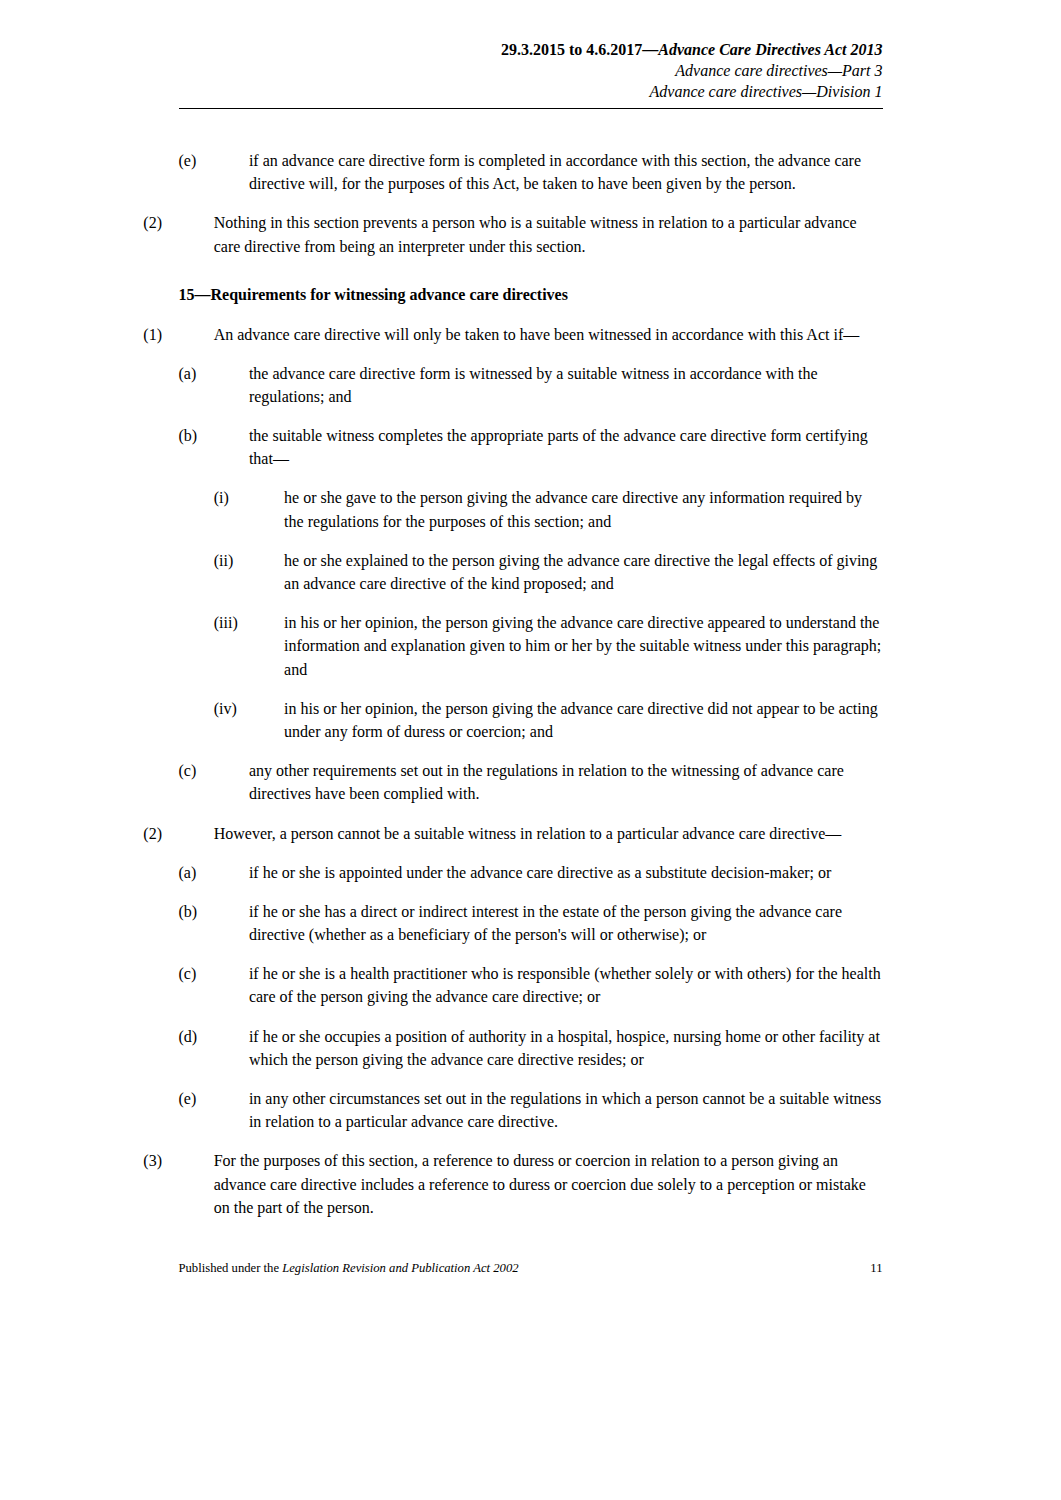29.3.2015 to 4.6.2017—Advance Care Directives Act 2013
Advance care directives—Part 3
Advance care directives—Division 1
(e) if an advance care directive form is completed in accordance with this section, the advance care directive will, for the purposes of this Act, be taken to have been given by the person.
(2) Nothing in this section prevents a person who is a suitable witness in relation to a particular advance care directive from being an interpreter under this section.
15—Requirements for witnessing advance care directives
(1) An advance care directive will only be taken to have been witnessed in accordance with this Act if—
(a) the advance care directive form is witnessed by a suitable witness in accordance with the regulations; and
(b) the suitable witness completes the appropriate parts of the advance care directive form certifying that—
(i) he or she gave to the person giving the advance care directive any information required by the regulations for the purposes of this section; and
(ii) he or she explained to the person giving the advance care directive the legal effects of giving an advance care directive of the kind proposed; and
(iii) in his or her opinion, the person giving the advance care directive appeared to understand the information and explanation given to him or her by the suitable witness under this paragraph; and
(iv) in his or her opinion, the person giving the advance care directive did not appear to be acting under any form of duress or coercion; and
(c) any other requirements set out in the regulations in relation to the witnessing of advance care directives have been complied with.
(2) However, a person cannot be a suitable witness in relation to a particular advance care directive—
(a) if he or she is appointed under the advance care directive as a substitute decision-maker; or
(b) if he or she has a direct or indirect interest in the estate of the person giving the advance care directive (whether as a beneficiary of the person's will or otherwise); or
(c) if he or she is a health practitioner who is responsible (whether solely or with others) for the health care of the person giving the advance care directive; or
(d) if he or she occupies a position of authority in a hospital, hospice, nursing home or other facility at which the person giving the advance care directive resides; or
(e) in any other circumstances set out in the regulations in which a person cannot be a suitable witness in relation to a particular advance care directive.
(3) For the purposes of this section, a reference to duress or coercion in relation to a person giving an advance care directive includes a reference to duress or coercion due solely to a perception or mistake on the part of the person.
Published under the Legislation Revision and Publication Act 2002 11